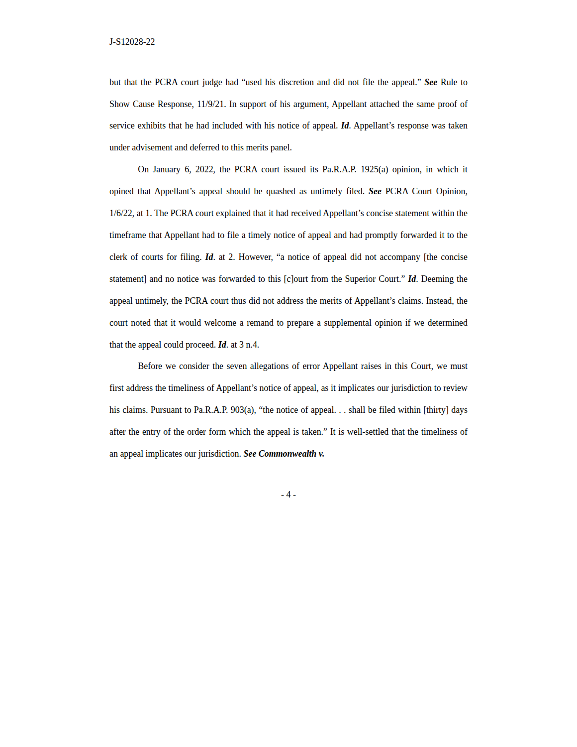J-S12028-22
but that the PCRA court judge had “used his discretion and did not file the appeal.” See Rule to Show Cause Response, 11/9/21. In support of his argument, Appellant attached the same proof of service exhibits that he had included with his notice of appeal. Id. Appellant’s response was taken under advisement and deferred to this merits panel.
On January 6, 2022, the PCRA court issued its Pa.R.A.P. 1925(a) opinion, in which it opined that Appellant’s appeal should be quashed as untimely filed. See PCRA Court Opinion, 1/6/22, at 1. The PCRA court explained that it had received Appellant’s concise statement within the timeframe that Appellant had to file a timely notice of appeal and had promptly forwarded it to the clerk of courts for filing. Id. at 2. However, “a notice of appeal did not accompany [the concise statement] and no notice was forwarded to this [c]ourt from the Superior Court.” Id. Deeming the appeal untimely, the PCRA court thus did not address the merits of Appellant’s claims. Instead, the court noted that it would welcome a remand to prepare a supplemental opinion if we determined that the appeal could proceed. Id. at 3 n.4.
Before we consider the seven allegations of error Appellant raises in this Court, we must first address the timeliness of Appellant’s notice of appeal, as it implicates our jurisdiction to review his claims. Pursuant to Pa.R.A.P. 903(a), “the notice of appeal. . . shall be filed within [thirty] days after the entry of the order form which the appeal is taken.” It is well-settled that the timeliness of an appeal implicates our jurisdiction. See Commonwealth v.
- 4 -